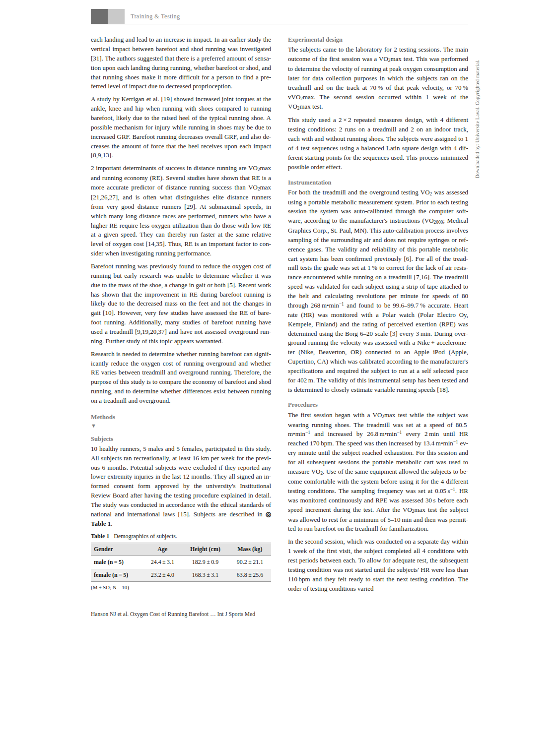Downloaded by: Universite Laval. Copyrighted material.
Training & Testing
each landing and lead to an increase in impact. In an earlier study the vertical impact between barefoot and shod running was investigated [31]. The authors suggested that there is a preferred amount of sensation upon each landing during running, whether barefoot or shod, and that running shoes make it more difficult for a person to find a preferred level of impact due to decreased proprioception.
A study by Kerrigan et al. [19] showed increased joint torques at the ankle, knee and hip when running with shoes compared to running barefoot, likely due to the raised heel of the typical running shoe. A possible mechanism for injury while running in shoes may be due to increased GRF. Barefoot running decreases overall GRF, and also decreases the amount of force that the heel receives upon each impact [8,9,13].
2 important determinants of success in distance running are VO2max and running economy (RE). Several studies have shown that RE is a more accurate predictor of distance running success than VO2max [21,26,27], and is often what distinguishes elite distance runners from very good distance runners [29]. At submaximal speeds, in which many long distance races are performed, runners who have a higher RE require less oxygen utilization than do those with low RE at a given speed. They can thereby run faster at the same relative level of oxygen cost [14,35]. Thus, RE is an important factor to consider when investigating running performance.
Barefoot running was previously found to reduce the oxygen cost of running but early research was unable to determine whether it was due to the mass of the shoe, a change in gait or both [5]. Recent work has shown that the improvement in RE during barefoot running is likely due to the decreased mass on the feet and not the changes in gait [10]. However, very few studies have assessed the RE of barefoot running. Additionally, many studies of barefoot running have used a treadmill [9,19,20,37] and have not assessed overground running. Further study of this topic appears warranted.
Research is needed to determine whether running barefoot can significantly reduce the oxygen cost of running overground and whether RE varies between treadmill and overground running. Therefore, the purpose of this study is to compare the economy of barefoot and shod running, and to determine whether differences exist between running on a treadmill and overground.
Methods
▼
Subjects
10 healthy runners, 5 males and 5 females, participated in this study. All subjects ran recreationally, at least 16 km per week for the previous 6 months. Potential subjects were excluded if they reported any lower extremity injuries in the last 12 months. They all signed an informed consent form approved by the university's Institutional Review Board after having the testing procedure explained in detail. The study was conducted in accordance with the ethical standards of national and international laws [15]. Subjects are described in ◎ Table 1.
Table 1 Demographics of subjects.
| Gender | Age | Height (cm) | Mass (kg) |
| --- | --- | --- | --- |
| male (n = 5) | 24.4 ± 3.1 | 182.9 ± 0.9 | 90.2 ± 21.1 |
| female (n = 5) | 23.2 ± 4.0 | 168.3 ± 3.1 | 63.8 ± 25.6 |
(M ± SD; N = 10)
Experimental design
The subjects came to the laboratory for 2 testing sessions. The main outcome of the first session was a VO2max test. This was performed to determine the velocity of running at peak oxygen consumption and later for data collection purposes in which the subjects ran on the treadmill and on the track at 70 % of that peak velocity, or 70 % vVO2max. The second session occurred within 1 week of the VO2max test.
This study used a 2 × 2 repeated measures design, with 4 different testing conditions: 2 runs on a treadmill and 2 on an indoor track, each with and without running shoes. The subjects were assigned to 1 of 4 test sequences using a balanced Latin square design with 4 different starting points for the sequences used. This process minimized possible order effect.
Instrumentation
For both the treadmill and the overground testing VO2 was assessed using a portable metabolic measurement system. Prior to each testing session the system was auto-calibrated through the computer software, according to the manufacturer's instructions (VO2000; Medical Graphics Corp., St. Paul, MN). This auto-calibration process involves sampling of the surrounding air and does not require syringes or reference gases. The validity and reliability of this portable metabolic cart system has been confirmed previously [6]. For all of the treadmill tests the grade was set at 1 % to correct for the lack of air resistance encountered while running on a treadmill [7,16]. The treadmill speed was validated for each subject using a strip of tape attached to the belt and calculating revolutions per minute for speeds of 80 through 268 m•min−1 and found to be 99.6–99.7 % accurate. Heart rate (HR) was monitored with a Polar watch (Polar Electro Oy, Kempele, Finland) and the rating of perceived exertion (RPE) was determined using the Borg 6–20 scale [3] every 3 min. During overground running the velocity was assessed with a Nike + accelerometer (Nike, Beaverton, OR) connected to an Apple iPod (Apple, Cupertino, CA) which was calibrated according to the manufacturer's specifications and required the subject to run at a self selected pace for 402 m. The validity of this instrumental setup has been tested and is determined to closely estimate variable running speeds [18].
Procedures
The first session began with a VO2max test while the subject was wearing running shoes. The treadmill was set at a speed of 80.5 m•min−1 and increased by 26.8 m•min−1 every 2 min until HR reached 170 bpm. The speed was then increased by 13.4 m•min−1 every minute until the subject reached exhaustion. For this session and for all subsequent sessions the portable metabolic cart was used to measure VO2. Use of the same equipment allowed the subjects to become comfortable with the system before using it for the 4 different testing conditions. The sampling frequency was set at 0.05 s−1. HR was monitored continuously and RPE was assessed 30 s before each speed increment during the test. After the VO2max test the subject was allowed to rest for a minimum of 5–10 min and then was permitted to run barefoot on the treadmill for familiarization.
In the second session, which was conducted on a separate day within 1 week of the first visit, the subject completed all 4 conditions with rest periods between each. To allow for adequate rest, the subsequent testing condition was not started until the subjects' HR were less than 110 bpm and they felt ready to start the next testing condition. The order of testing conditions varied
Hanson NJ et al. Oxygen Cost of Running Barefoot … Int J Sports Med